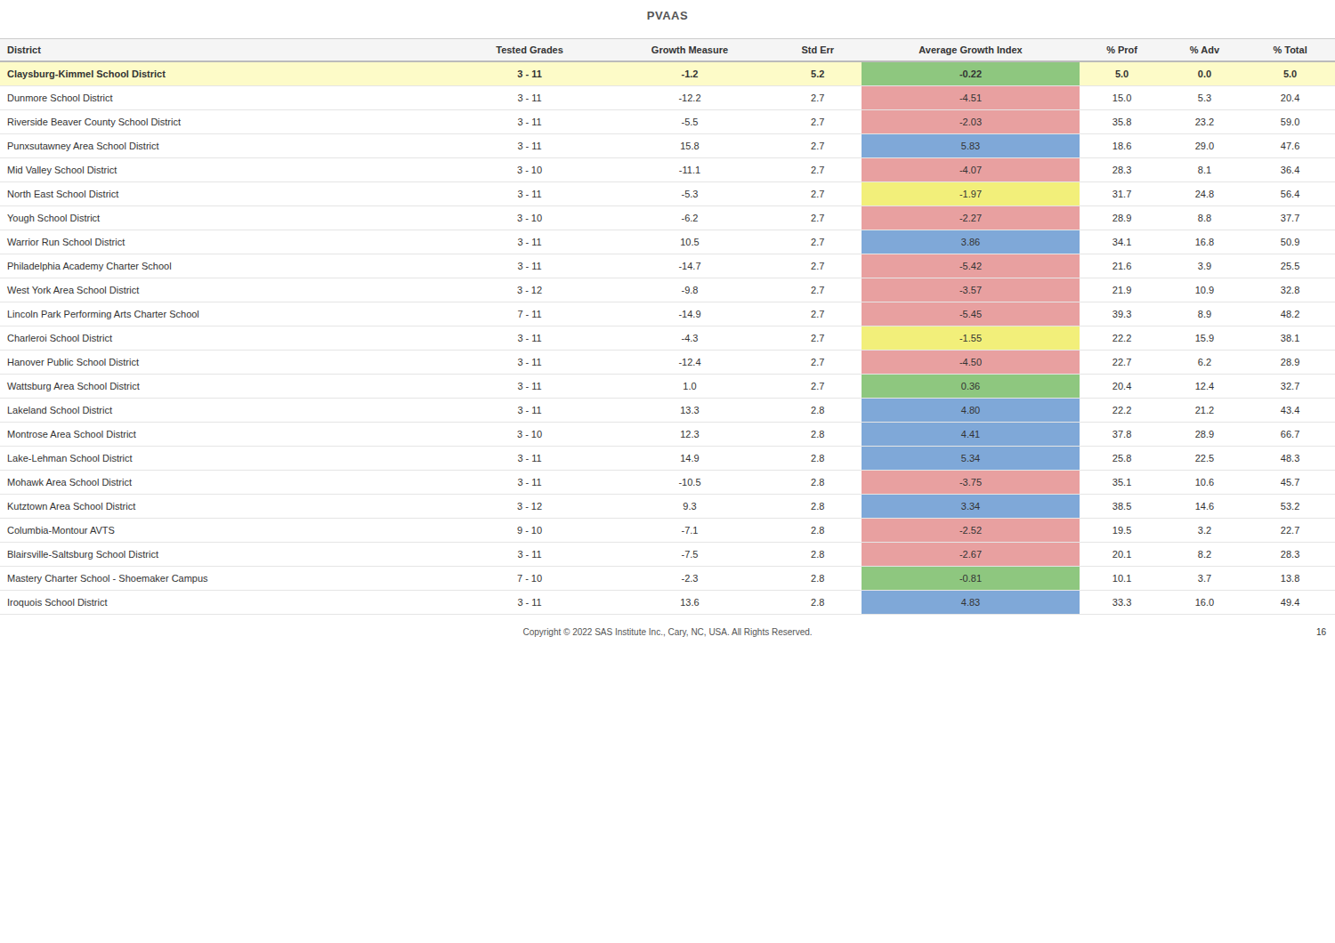PVAAS
| District | Tested Grades | Growth Measure | Std Err | Average Growth Index | % Prof | % Adv | % Total |
| --- | --- | --- | --- | --- | --- | --- | --- |
| Claysburg-Kimmel School District | 3 - 11 | -1.2 | 5.2 | -0.22 | 5.0 | 0.0 | 5.0 |
| Dunmore School District | 3 - 11 | -12.2 | 2.7 | -4.51 | 15.0 | 5.3 | 20.4 |
| Riverside Beaver County School District | 3 - 11 | -5.5 | 2.7 | -2.03 | 35.8 | 23.2 | 59.0 |
| Punxsutawney Area School District | 3 - 11 | 15.8 | 2.7 | 5.83 | 18.6 | 29.0 | 47.6 |
| Mid Valley School District | 3 - 10 | -11.1 | 2.7 | -4.07 | 28.3 | 8.1 | 36.4 |
| North East School District | 3 - 11 | -5.3 | 2.7 | -1.97 | 31.7 | 24.8 | 56.4 |
| Yough School District | 3 - 10 | -6.2 | 2.7 | -2.27 | 28.9 | 8.8 | 37.7 |
| Warrior Run School District | 3 - 11 | 10.5 | 2.7 | 3.86 | 34.1 | 16.8 | 50.9 |
| Philadelphia Academy Charter School | 3 - 11 | -14.7 | 2.7 | -5.42 | 21.6 | 3.9 | 25.5 |
| West York Area School District | 3 - 12 | -9.8 | 2.7 | -3.57 | 21.9 | 10.9 | 32.8 |
| Lincoln Park Performing Arts Charter School | 7 - 11 | -14.9 | 2.7 | -5.45 | 39.3 | 8.9 | 48.2 |
| Charleroi School District | 3 - 11 | -4.3 | 2.7 | -1.55 | 22.2 | 15.9 | 38.1 |
| Hanover Public School District | 3 - 11 | -12.4 | 2.7 | -4.50 | 22.7 | 6.2 | 28.9 |
| Wattsburg Area School District | 3 - 11 | 1.0 | 2.7 | 0.36 | 20.4 | 12.4 | 32.7 |
| Lakeland School District | 3 - 11 | 13.3 | 2.8 | 4.80 | 22.2 | 21.2 | 43.4 |
| Montrose Area School District | 3 - 10 | 12.3 | 2.8 | 4.41 | 37.8 | 28.9 | 66.7 |
| Lake-Lehman School District | 3 - 11 | 14.9 | 2.8 | 5.34 | 25.8 | 22.5 | 48.3 |
| Mohawk Area School District | 3 - 11 | -10.5 | 2.8 | -3.75 | 35.1 | 10.6 | 45.7 |
| Kutztown Area School District | 3 - 12 | 9.3 | 2.8 | 3.34 | 38.5 | 14.6 | 53.2 |
| Columbia-Montour AVTS | 9 - 10 | -7.1 | 2.8 | -2.52 | 19.5 | 3.2 | 22.7 |
| Blairsville-Saltsburg School District | 3 - 11 | -7.5 | 2.8 | -2.67 | 20.1 | 8.2 | 28.3 |
| Mastery Charter School - Shoemaker Campus | 7 - 10 | -2.3 | 2.8 | -0.81 | 10.1 | 3.7 | 13.8 |
| Iroquois School District | 3 - 11 | 13.6 | 2.8 | 4.83 | 33.3 | 16.0 | 49.4 |
Copyright © 2022 SAS Institute Inc., Cary, NC, USA. All Rights Reserved. 16